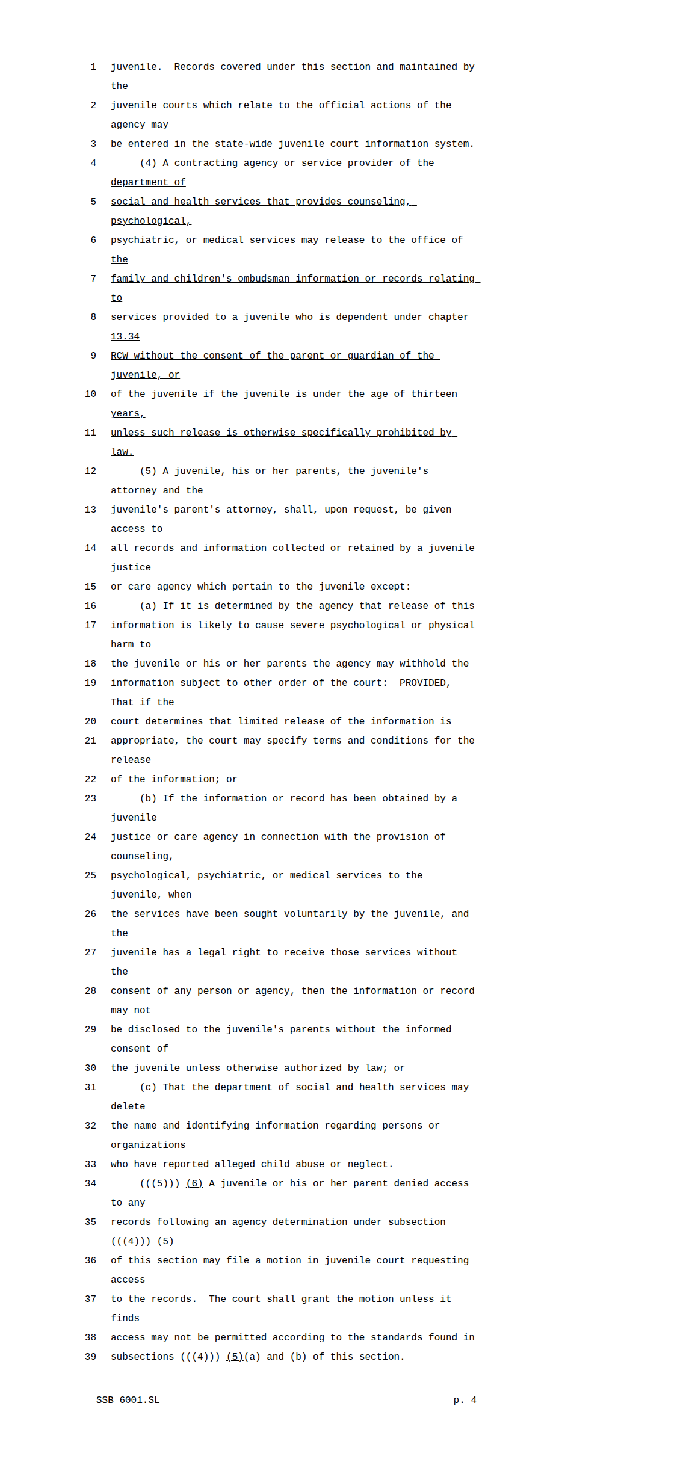1 juvenile. Records covered under this section and maintained by the
2 juvenile courts which relate to the official actions of the agency may
3 be entered in the state-wide juvenile court information system.
4 (4) A contracting agency or service provider of the department of
5 social and health services that provides counseling, psychological,
6 psychiatric, or medical services may release to the office of the
7 family and children's ombudsman information or records relating to
8 services provided to a juvenile who is dependent under chapter 13.34
9 RCW without the consent of the parent or guardian of the juvenile, or
10 of the juvenile if the juvenile is under the age of thirteen years,
11 unless such release is otherwise specifically prohibited by law.
12 (5) A juvenile, his or her parents, the juvenile's attorney and the
13 juvenile's parent's attorney, shall, upon request, be given access to
14 all records and information collected or retained by a juvenile justice
15 or care agency which pertain to the juvenile except:
16 (a) If it is determined by the agency that release of this
17 information is likely to cause severe psychological or physical harm to
18 the juvenile or his or her parents the agency may withhold the
19 information subject to other order of the court: PROVIDED, That if the
20 court determines that limited release of the information is
21 appropriate, the court may specify terms and conditions for the release
22 of the information; or
23 (b) If the information or record has been obtained by a juvenile
24 justice or care agency in connection with the provision of counseling,
25 psychological, psychiatric, or medical services to the juvenile, when
26 the services have been sought voluntarily by the juvenile, and the
27 juvenile has a legal right to receive those services without the
28 consent of any person or agency, then the information or record may not
29 be disclosed to the juvenile's parents without the informed consent of
30 the juvenile unless otherwise authorized by law; or
31 (c) That the department of social and health services may delete
32 the name and identifying information regarding persons or organizations
33 who have reported alleged child abuse or neglect.
34 (((5))) (6) A juvenile or his or her parent denied access to any
35 records following an agency determination under subsection (((4))) (5)
36 of this section may file a motion in juvenile court requesting access
37 to the records. The court shall grant the motion unless it finds
38 access may not be permitted according to the standards found in
39 subsections (((4))) (5)(a) and (b) of this section.
SSB 6001.SL p. 4